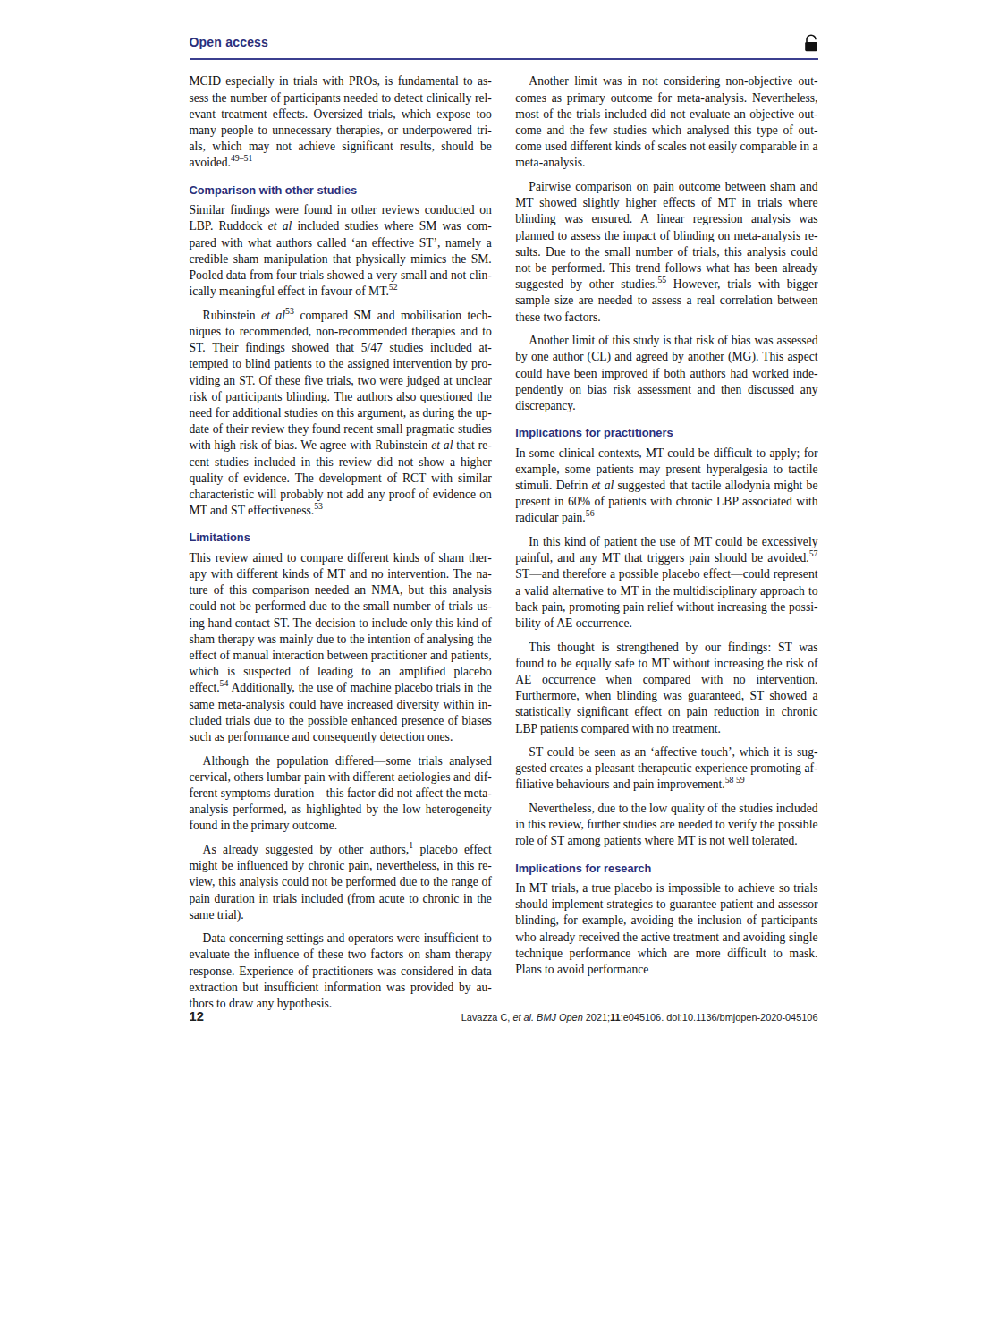Open access
MCID especially in trials with PROs, is fundamental to assess the number of participants needed to detect clinically relevant treatment effects. Oversized trials, which expose too many people to unnecessary therapies, or underpowered trials, which may not achieve significant results, should be avoided.49–51
Comparison with other studies
Similar findings were found in other reviews conducted on LBP. Ruddock et al included studies where SM was compared with what authors called ‘an effective ST’, namely a credible sham manipulation that physically mimics the SM. Pooled data from four trials showed a very small and not clinically meaningful effect in favour of MT.52
Rubinstein et al53 compared SM and mobilisation techniques to recommended, non-recommended therapies and to ST. Their findings showed that 5/47 studies included attempted to blind patients to the assigned intervention by providing an ST. Of these five trials, two were judged at unclear risk of participants blinding. The authors also questioned the need for additional studies on this argument, as during the update of their review they found recent small pragmatic studies with high risk of bias. We agree with Rubinstein et al that recent studies included in this review did not show a higher quality of evidence. The development of RCT with similar characteristic will probably not add any proof of evidence on MT and ST effectiveness.53
Limitations
This review aimed to compare different kinds of sham therapy with different kinds of MT and no intervention. The nature of this comparison needed an NMA, but this analysis could not be performed due to the small number of trials using hand contact ST. The decision to include only this kind of sham therapy was mainly due to the intention of analysing the effect of manual interaction between practitioner and patients, which is suspected of leading to an amplified placebo effect.54 Additionally, the use of machine placebo trials in the same meta-analysis could have increased diversity within included trials due to the possible enhanced presence of biases such as performance and consequently detection ones.
Although the population differed—some trials analysed cervical, others lumbar pain with different aetiologies and different symptoms duration—this factor did not affect the meta-analysis performed, as highlighted by the low heterogeneity found in the primary outcome.
As already suggested by other authors,1 placebo effect might be influenced by chronic pain, nevertheless, in this review, this analysis could not be performed due to the range of pain duration in trials included (from acute to chronic in the same trial).
Data concerning settings and operators were insufficient to evaluate the influence of these two factors on sham therapy response. Experience of practitioners was considered in data extraction but insufficient information was provided by authors to draw any hypothesis.
Another limit was in not considering non-objective outcomes as primary outcome for meta-analysis. Nevertheless, most of the trials included did not evaluate an objective outcome and the few studies which analysed this type of outcome used different kinds of scales not easily comparable in a meta-analysis.
Pairwise comparison on pain outcome between sham and MT showed slightly higher effects of MT in trials where blinding was ensured. A linear regression analysis was planned to assess the impact of blinding on meta-analysis results. Due to the small number of trials, this analysis could not be performed. This trend follows what has been already suggested by other studies.55 However, trials with bigger sample size are needed to assess a real correlation between these two factors.
Another limit of this study is that risk of bias was assessed by one author (CL) and agreed by another (MG). This aspect could have been improved if both authors had worked independently on bias risk assessment and then discussed any discrepancy.
Implications for practitioners
In some clinical contexts, MT could be difficult to apply; for example, some patients may present hyperalgesia to tactile stimuli. Defrin et al suggested that tactile allodynia might be present in 60% of patients with chronic LBP associated with radicular pain.56
In this kind of patient the use of MT could be excessively painful, and any MT that triggers pain should be avoided.57 ST—and therefore a possible placebo effect—could represent a valid alternative to MT in the multidisciplinary approach to back pain, promoting pain relief without increasing the possibility of AE occurrence.
This thought is strengthened by our findings: ST was found to be equally safe to MT without increasing the risk of AE occurrence when compared with no intervention. Furthermore, when blinding was guaranteed, ST showed a statistically significant effect on pain reduction in chronic LBP patients compared with no treatment.
ST could be seen as an ‘affective touch’, which it is suggested creates a pleasant therapeutic experience promoting affiliative behaviours and pain improvement.58 59
Nevertheless, due to the low quality of the studies included in this review, further studies are needed to verify the possible role of ST among patients where MT is not well tolerated.
Implications for research
In MT trials, a true placebo is impossible to achieve so trials should implement strategies to guarantee patient and assessor blinding, for example, avoiding the inclusion of participants who already received the active treatment and avoiding single technique performance which are more difficult to mask. Plans to avoid performance
12
Lavazza C, et al. BMJ Open 2021;11:e045106. doi:10.1136/bmjopen-2020-045106